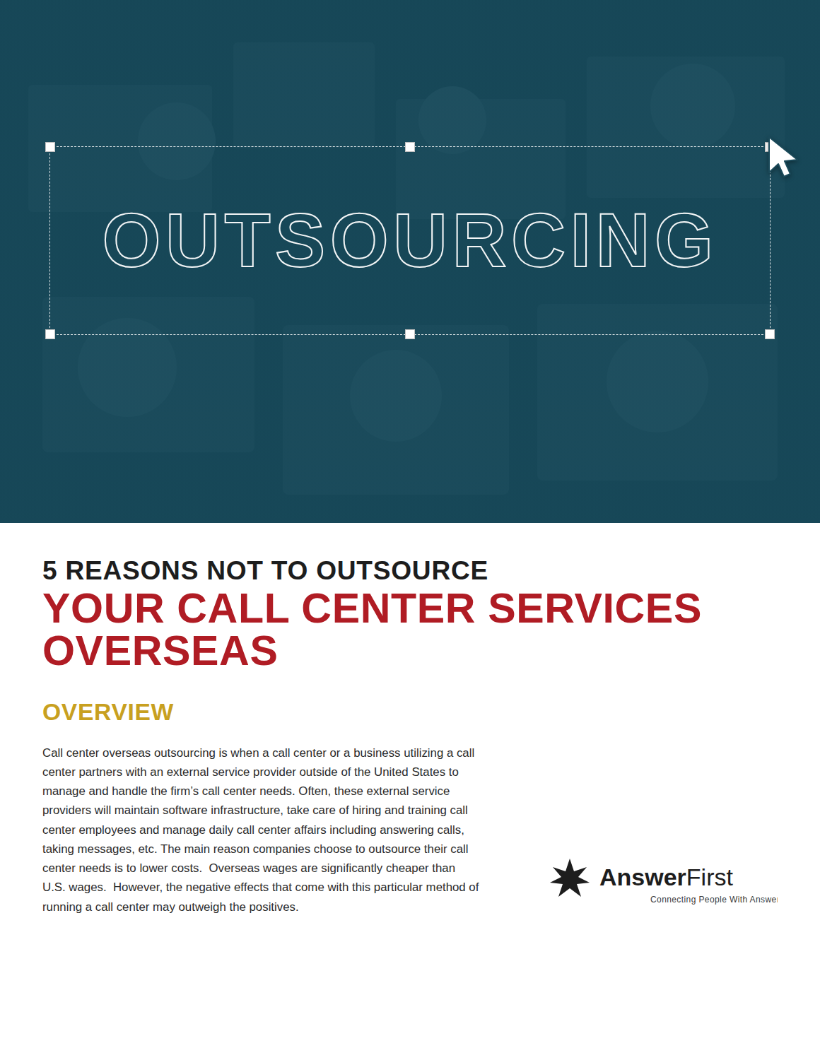Outsourcing
5 Reasons Not to Outsource
Your Call Center Services Overseas
Overview
Call center overseas outsourcing is when a call center or a business utilizing a call center partners with an external service provider outside of the United States to manage and handle the firm’s call center needs. Often, these external service providers will maintain software infrastructure, take care of hiring and training call center employees and manage daily call center affairs including answering calls, taking messages, etc. The main reason companies choose to outsource their call center needs is to lower costs. Overseas wages are significantly cheaper than U.S. wages. However, the negative effects that come with this particular method of running a call center may outweigh the positives.
AnswerFirst Connecting People With Answers